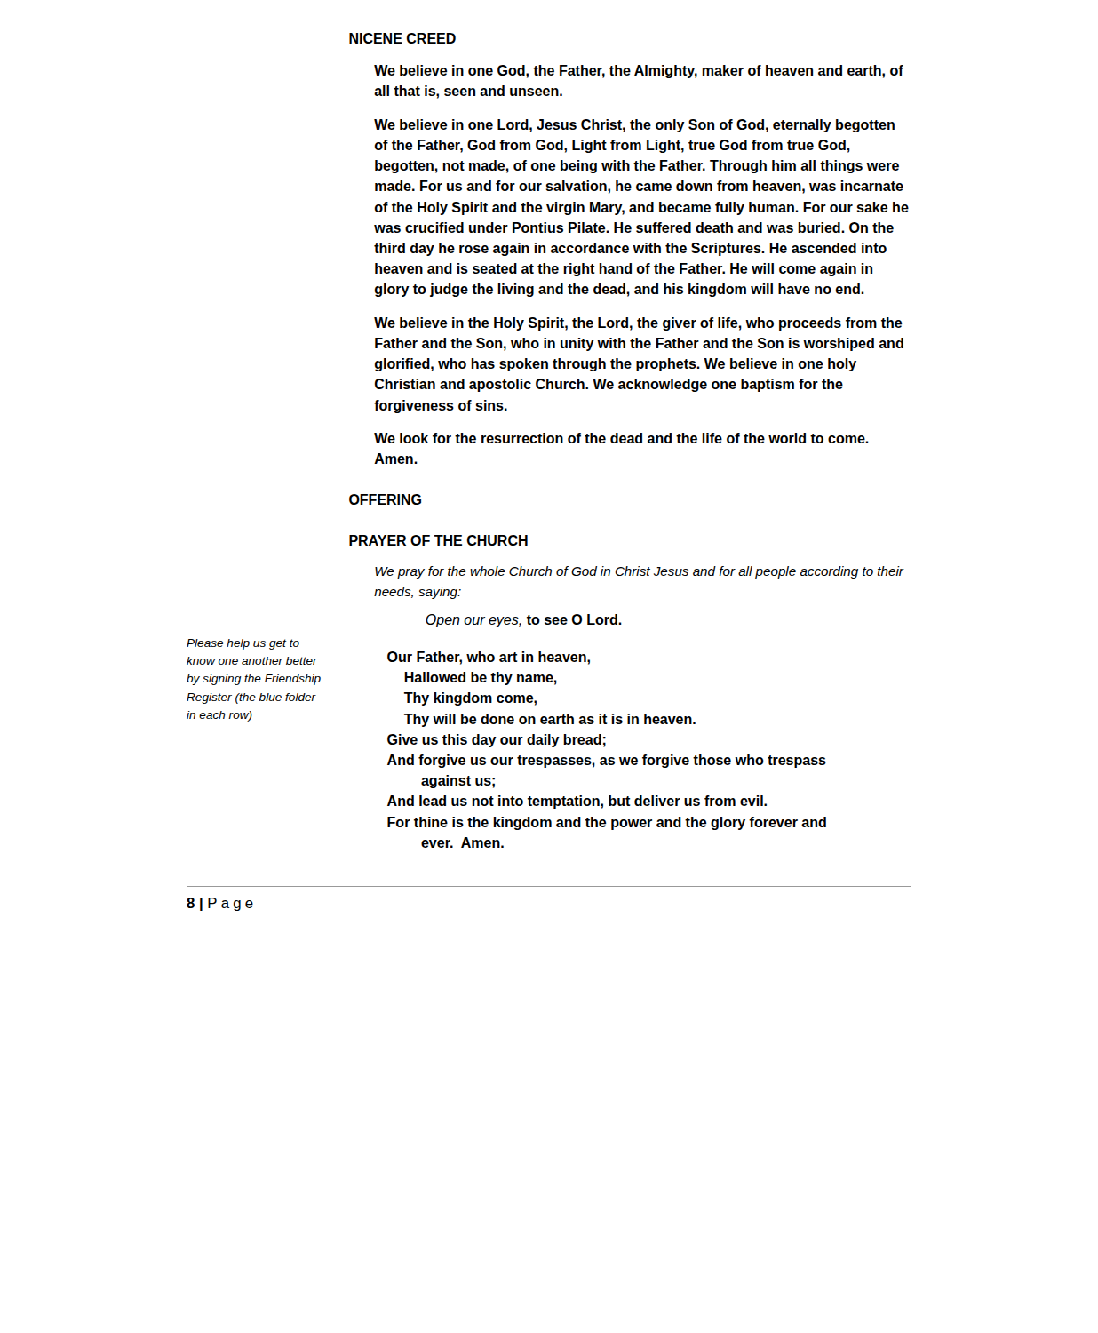Please help us get to know one another better by signing the Friendship Register (the blue folder in each row)
NICENE CREED
We believe in one God, the Father, the Almighty, maker of heaven and earth, of all that is, seen and unseen.
We believe in one Lord, Jesus Christ, the only Son of God, eternally begotten of the Father, God from God, Light from Light, true God from true God, begotten, not made, of one being with the Father. Through him all things were made. For us and for our salvation, he came down from heaven, was incarnate of the Holy Spirit and the virgin Mary, and became fully human. For our sake he was crucified under Pontius Pilate. He suffered death and was buried. On the third day he rose again in accordance with the Scriptures. He ascended into heaven and is seated at the right hand of the Father. He will come again in glory to judge the living and the dead, and his kingdom will have no end.
We believe in the Holy Spirit, the Lord, the giver of life, who proceeds from the Father and the Son, who in unity with the Father and the Son is worshiped and glorified, who has spoken through the prophets. We believe in one holy Christian and apostolic Church. We acknowledge one baptism for the forgiveness of sins.
We look for the resurrection of the dead and the life of the world to come. Amen.
OFFERING
PRAYER OF THE CHURCH
We pray for the whole Church of God in Christ Jesus and for all people according to their needs, saying:
Open our eyes, to see O Lord.
Our Father, who art in heaven,
Hallowed be thy name,
Thy kingdom come,
Thy will be done on earth as it is in heaven.
Give us this day our daily bread;
And forgive us our trespasses, as we forgive those who trespass
against us;
And lead us not into temptation, but deliver us from evil.
For thine is the kingdom and the power and the glory forever and
ever. Amen.
8 | Page